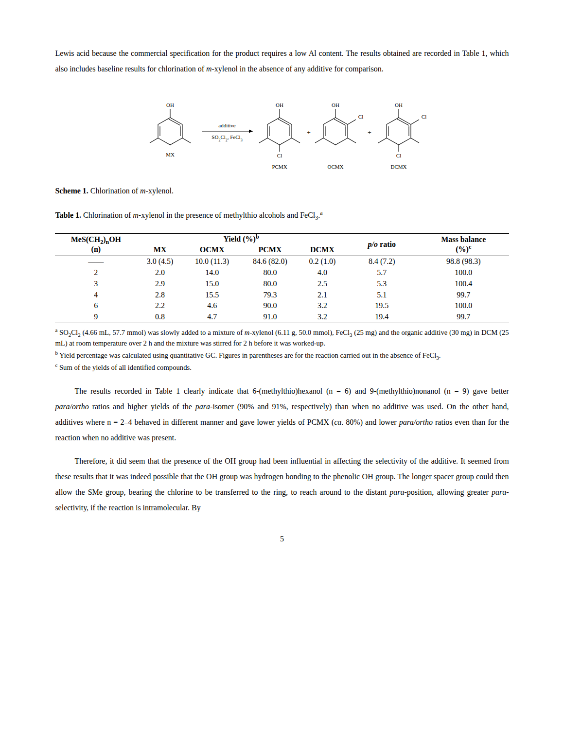Lewis acid because the commercial specification for the product requires a low Al content. The results obtained are recorded in Table 1, which also includes baseline results for chlorination of m-xylenol in the absence of any additive for comparison.
OH MX additive SO2Cl2, FeCl3 OH Cl PCMX + OH Cl OCMX + OH Cl Cl DCMX
Scheme 1. Chlorination of m-xylenol.
Table 1. Chlorination of m-xylenol in the presence of methylthio alcohols and FeCl3.a
| MeS(CH 2 ) n OH (n) | Yield (%) b | p/o ratio | Mass balance (%) c |
| --- | --- | --- | --- |
| MX | OCMX | PCMX | DCMX |
| —— | 3.0 (4.5) | 10.0 (11.3) | 84.6 (82.0) | 0.2 (1.0) | 8.4 (7.2) | 98.8 (98.3) |
| 2 | 2.0 | 14.0 | 80.0 | 4.0 | 5.7 | 100.0 |
| 3 | 2.9 | 15.0 | 80.0 | 2.5 | 5.3 | 100.4 |
| 4 | 2.8 | 15.5 | 79.3 | 2.1 | 5.1 | 99.7 |
| 6 | 2.2 | 4.6 | 90.0 | 3.2 | 19.5 | 100.0 |
| 9 | 0.8 | 4.7 | 91.0 | 3.2 | 19.4 | 99.7 |
a SO2Cl2 (4.66 mL, 57.7 mmol) was slowly added to a mixture of m-xylenol (6.11 g, 50.0 mmol), FeCl3 (25 mg) and the organic additive (30 mg) in DCM (25 mL) at room temperature over 2 h and the mixture was stirred for 2 h before it was worked-up.
b Yield percentage was calculated using quantitative GC. Figures in parentheses are for the reaction carried out in the absence of FeCl3.
c Sum of the yields of all identified compounds.
The results recorded in Table 1 clearly indicate that 6-(methylthio)hexanol (n = 6) and 9-(methylthio)nonanol (n = 9) gave better para/ortho ratios and higher yields of the para-isomer (90% and 91%, respectively) than when no additive was used. On the other hand, additives where n = 2–4 behaved in different manner and gave lower yields of PCMX (ca. 80%) and lower para/ortho ratios even than for the reaction when no additive was present.
Therefore, it did seem that the presence of the OH group had been influential in affecting the selectivity of the additive. It seemed from these results that it was indeed possible that the OH group was hydrogen bonding to the phenolic OH group. The longer spacer group could then allow the SMe group, bearing the chlorine to be transferred to the ring, to reach around to the distant para-position, allowing greater para-selectivity, if the reaction is intramolecular. By
5